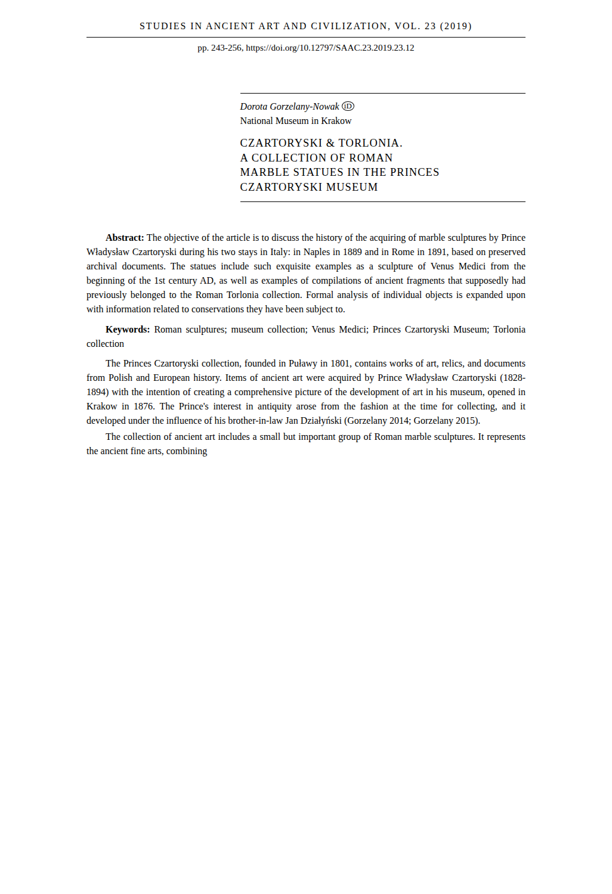STUDIES IN ANCIENT ART AND CIVILIZATION, VOL. 23 (2019)
pp. 243-256, https://doi.org/10.12797/SAAC.23.2019.23.12
Dorota Gorzelany-Nowak iD
National Museum in Krakow
CZARTORYSKI & TORLONIA.
A COLLECTION OF ROMAN
MARBLE STATUES IN THE PRINCES
CZARTORYSKI MUSEUM
Abstract: The objective of the article is to discuss the history of the acquiring of marble sculptures by Prince Władysław Czartoryski during his two stays in Italy: in Naples in 1889 and in Rome in 1891, based on preserved archival documents. The statues include such exquisite examples as a sculpture of Venus Medici from the beginning of the 1st century AD, as well as examples of compilations of ancient fragments that supposedly had previously belonged to the Roman Torlonia collection. Formal analysis of individual objects is expanded upon with information related to conservations they have been subject to.
Keywords: Roman sculptures; museum collection; Venus Medici; Princes Czartoryski Museum; Torlonia collection
The Princes Czartoryski collection, founded in Puławy in 1801, contains works of art, relics, and documents from Polish and European history. Items of ancient art were acquired by Prince Władysław Czartoryski (1828-1894) with the intention of creating a comprehensive picture of the development of art in his museum, opened in Krakow in 1876. The Prince's interest in antiquity arose from the fashion at the time for collecting, and it developed under the influence of his brother-in-law Jan Działyński (Gorzelany 2014; Gorzelany 2015).
The collection of ancient art includes a small but important group of Roman marble sculptures. It represents the ancient fine arts, combining